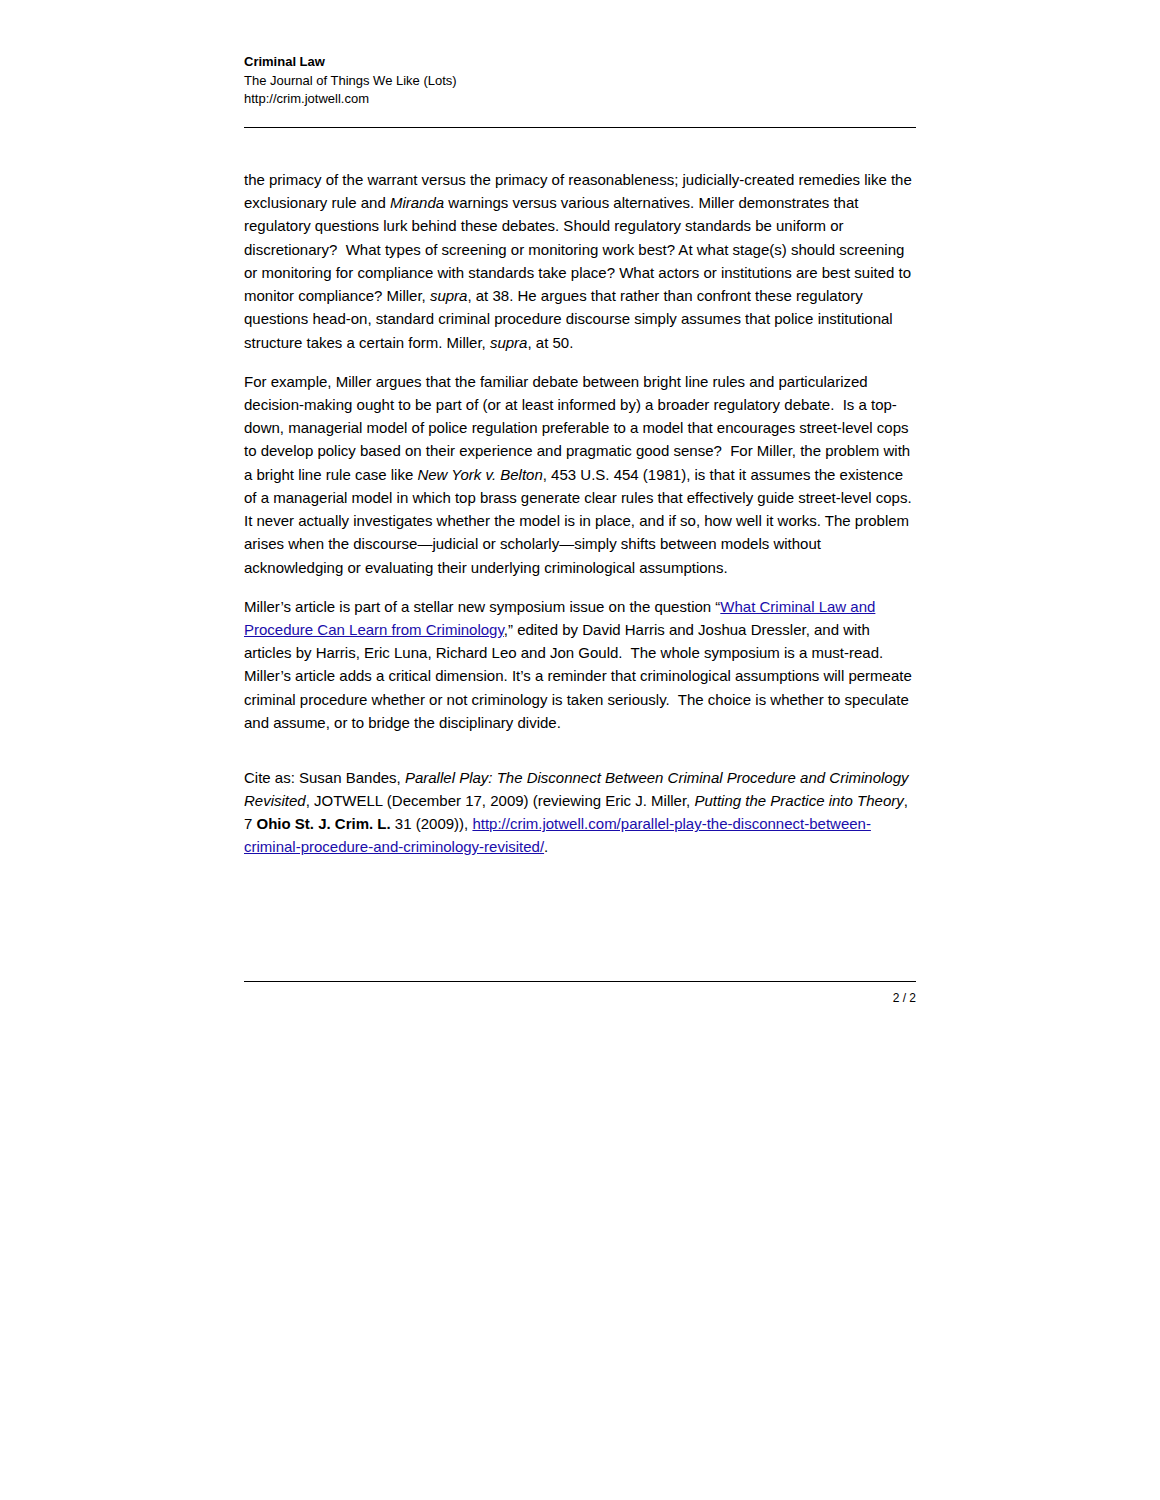Criminal Law
The Journal of Things We Like (Lots)
http://crim.jotwell.com
the primacy of the warrant versus the primacy of reasonableness; judicially-created remedies like the exclusionary rule and Miranda warnings versus various alternatives. Miller demonstrates that regulatory questions lurk behind these debates. Should regulatory standards be uniform or discretionary? What types of screening or monitoring work best? At what stage(s) should screening or monitoring for compliance with standards take place? What actors or institutions are best suited to monitor compliance? Miller, supra, at 38. He argues that rather than confront these regulatory questions head-on, standard criminal procedure discourse simply assumes that police institutional structure takes a certain form. Miller, supra, at 50.
For example, Miller argues that the familiar debate between bright line rules and particularized decision-making ought to be part of (or at least informed by) a broader regulatory debate. Is a top-down, managerial model of police regulation preferable to a model that encourages street-level cops to develop policy based on their experience and pragmatic good sense? For Miller, the problem with a bright line rule case like New York v. Belton, 453 U.S. 454 (1981), is that it assumes the existence of a managerial model in which top brass generate clear rules that effectively guide street-level cops. It never actually investigates whether the model is in place, and if so, how well it works. The problem arises when the discourse—judicial or scholarly—simply shifts between models without acknowledging or evaluating their underlying criminological assumptions.
Miller’s article is part of a stellar new symposium issue on the question “What Criminal Law and Procedure Can Learn from Criminology,” edited by David Harris and Joshua Dressler, and with articles by Harris, Eric Luna, Richard Leo and Jon Gould. The whole symposium is a must-read. Miller’s article adds a critical dimension. It’s a reminder that criminological assumptions will permeate criminal procedure whether or not criminology is taken seriously. The choice is whether to speculate and assume, or to bridge the disciplinary divide.
Cite as: Susan Bandes, Parallel Play: The Disconnect Between Criminal Procedure and Criminology Revisited, JOTWELL (December 17, 2009) (reviewing Eric J. Miller, Putting the Practice into Theory, 7 Ohio St. J. Crim. L. 31 (2009)), http://crim.jotwell.com/parallel-play-the-disconnect-between-criminal-procedure-and-criminology-revisited/.
2 / 2